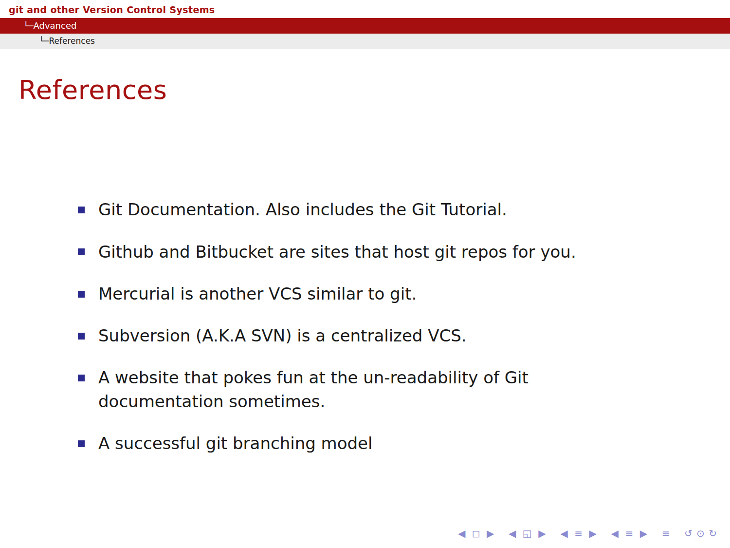git and other Version Control Systems
└─Advanced
└─References
References
Git Documentation. Also includes the Git Tutorial.
Github and Bitbucket are sites that host git repos for you.
Mercurial is another VCS similar to git.
Subversion (A.K.A SVN) is a centralized VCS.
A website that pokes fun at the un-readability of Git documentation sometimes.
A successful git branching model
◀ ◻ ▶ ◀ ◱ ▶ ◀ ≡ ▶ ◀ ≡ ▶ ≡ ↺ ⊙ ↻